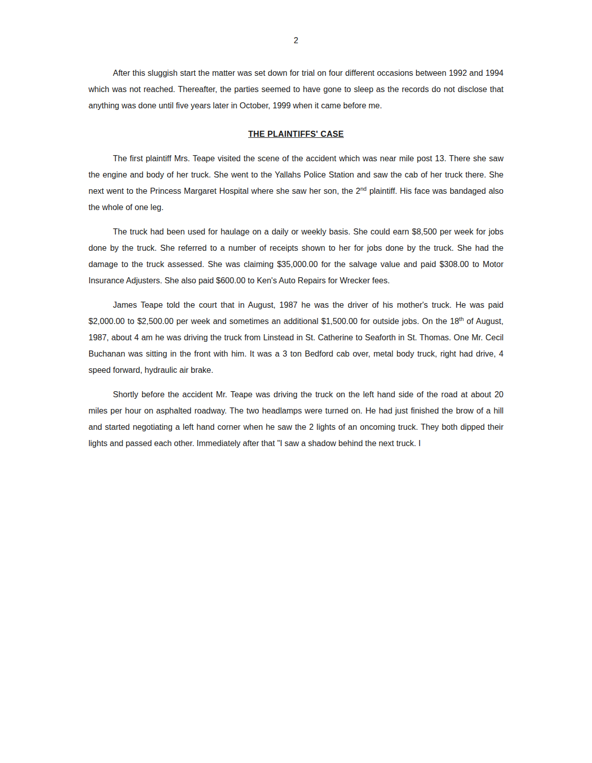2
After this sluggish start the matter was set down for trial on four different occasions between 1992 and 1994 which was not reached. Thereafter, the parties seemed to have gone to sleep as the records do not disclose that anything was done until five years later in October, 1999 when it came before me.
THE PLAINTIFFS' CASE
The first plaintiff Mrs. Teape visited the scene of the accident which was near mile post 13. There she saw the engine and body of her truck. She went to the Yallahs Police Station and saw the cab of her truck there. She next went to the Princess Margaret Hospital where she saw her son, the 2nd plaintiff. His face was bandaged also the whole of one leg.
The truck had been used for haulage on a daily or weekly basis. She could earn $8,500 per week for jobs done by the truck. She referred to a number of receipts shown to her for jobs done by the truck. She had the damage to the truck assessed. She was claiming $35,000.00 for the salvage value and paid $308.00 to Motor Insurance Adjusters. She also paid $600.00 to Ken's Auto Repairs for Wrecker fees.
James Teape told the court that in August, 1987 he was the driver of his mother's truck. He was paid $2,000.00 to $2,500.00 per week and sometimes an additional $1,500.00 for outside jobs. On the 18th of August, 1987, about 4 am he was driving the truck from Linstead in St. Catherine to Seaforth in St. Thomas. One Mr. Cecil Buchanan was sitting in the front with him. It was a 3 ton Bedford cab over, metal body truck, right had drive, 4 speed forward, hydraulic air brake.
Shortly before the accident Mr. Teape was driving the truck on the left hand side of the road at about 20 miles per hour on asphalted roadway. The two headlamps were turned on. He had just finished the brow of a hill and started negotiating a left hand corner when he saw the 2 lights of an oncoming truck. They both dipped their lights and passed each other. Immediately after that "I saw a shadow behind the next truck. I